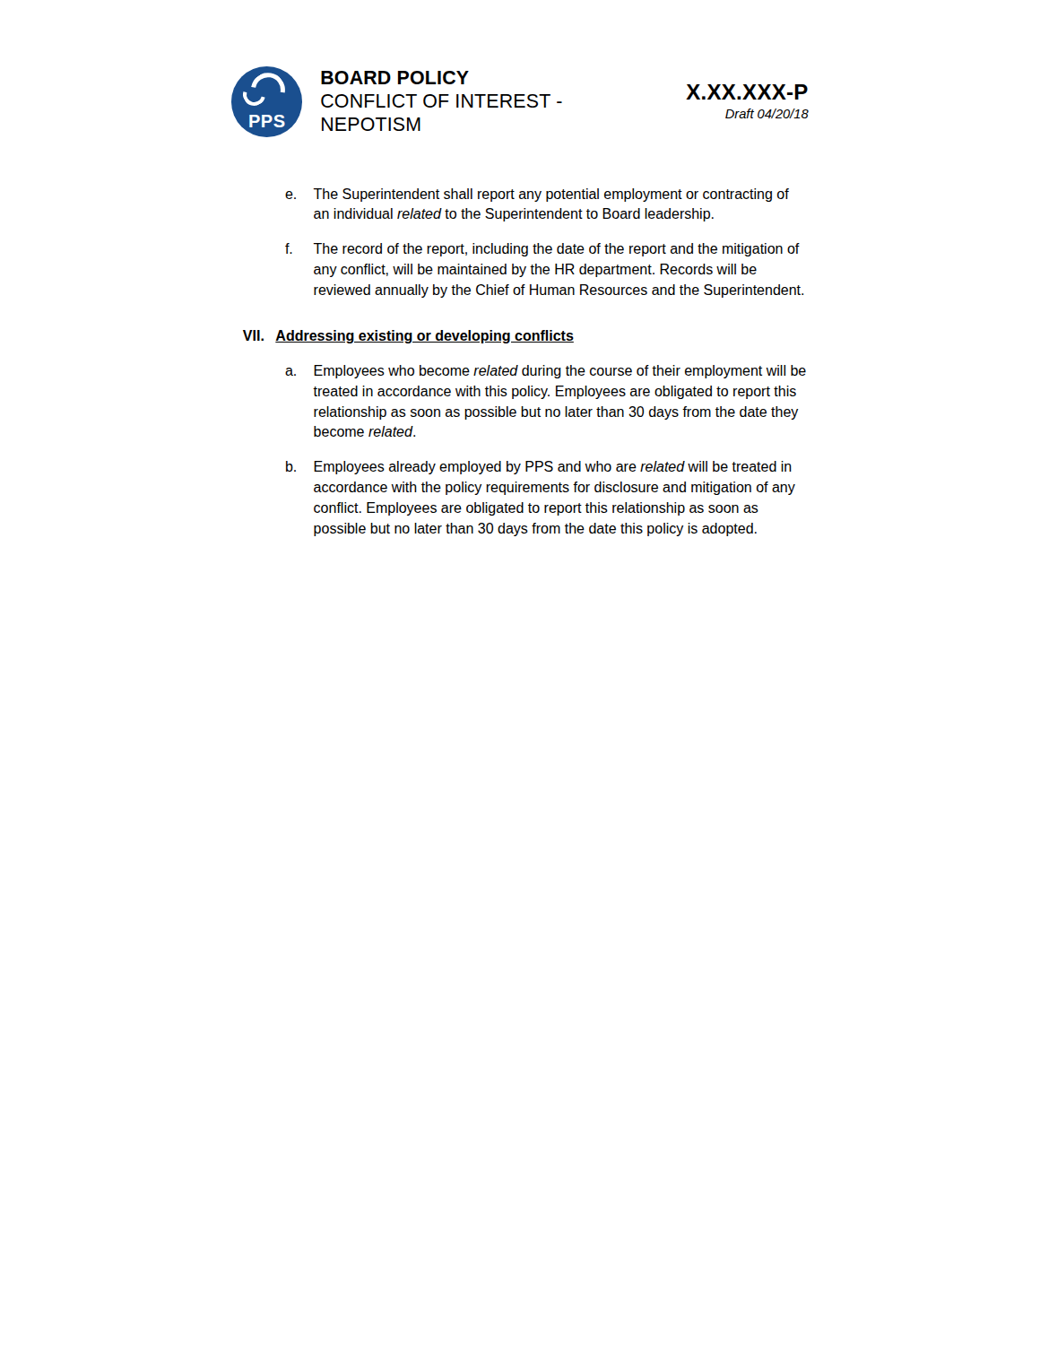PPS
BOARD POLICY
CONFLICT OF INTEREST -
NEPOTISM
X.XX.XXX-P
Draft 04/20/18
e. The Superintendent shall report any potential employment or contracting of an individual related to the Superintendent to Board leadership.
f. The record of the report, including the date of the report and the mitigation of any conflict, will be maintained by the HR department. Records will be reviewed annually by the Chief of Human Resources and the Superintendent.
VII. Addressing existing or developing conflicts
a. Employees who become related during the course of their employment will be treated in accordance with this policy. Employees are obligated to report this relationship as soon as possible but no later than 30 days from the date they become related.
b. Employees already employed by PPS and who are related will be treated in accordance with the policy requirements for disclosure and mitigation of any conflict. Employees are obligated to report this relationship as soon as possible but no later than 30 days from the date this policy is adopted.